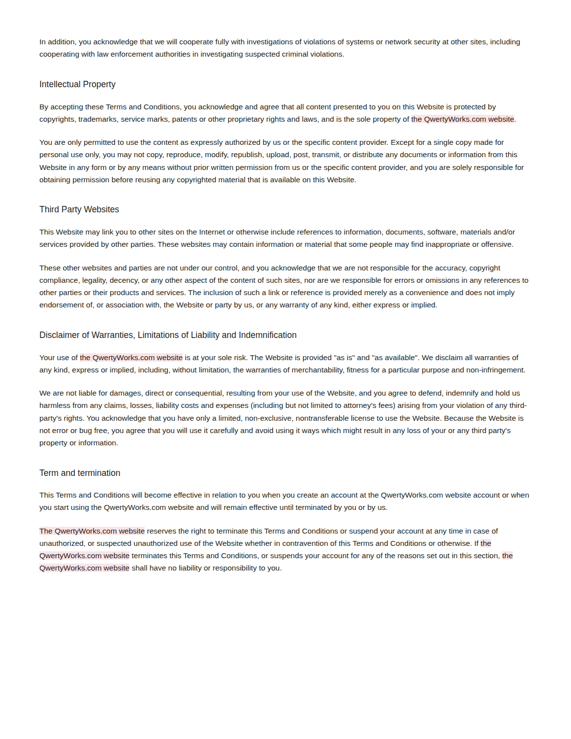In addition, you acknowledge that we will cooperate fully with investigations of violations of systems or network security at other sites, including cooperating with law enforcement authorities in investigating suspected criminal violations.
Intellectual Property
By accepting these Terms and Conditions, you acknowledge and agree that all content presented to you on this Website is protected by copyrights, trademarks, service marks, patents or other proprietary rights and laws, and is the sole property of the QwertyWorks.com website.
You are only permitted to use the content as expressly authorized by us or the specific content provider. Except for a single copy made for personal use only, you may not copy, reproduce, modify, republish, upload, post, transmit, or distribute any documents or information from this Website in any form or by any means without prior written permission from us or the specific content provider, and you are solely responsible for obtaining permission before reusing any copyrighted material that is available on this Website.
Third Party Websites
This Website may link you to other sites on the Internet or otherwise include references to information, documents, software, materials and/or services provided by other parties. These websites may contain information or material that some people may find inappropriate or offensive.
These other websites and parties are not under our control, and you acknowledge that we are not responsible for the accuracy, copyright compliance, legality, decency, or any other aspect of the content of such sites, nor are we responsible for errors or omissions in any references to other parties or their products and services. The inclusion of such a link or reference is provided merely as a convenience and does not imply endorsement of, or association with, the Website or party by us, or any warranty of any kind, either express or implied.
Disclaimer of Warranties, Limitations of Liability and Indemnification
Your use of the QwertyWorks.com website is at your sole risk. The Website is provided "as is" and "as available". We disclaim all warranties of any kind, express or implied, including, without limitation, the warranties of merchantability, fitness for a particular purpose and non-infringement.
We are not liable for damages, direct or consequential, resulting from your use of the Website, and you agree to defend, indemnify and hold us harmless from any claims, losses, liability costs and expenses (including but not limited to attorney's fees) arising from your violation of any third-party's rights. You acknowledge that you have only a limited, non-exclusive, nontransferable license to use the Website. Because the Website is not error or bug free, you agree that you will use it carefully and avoid using it ways which might result in any loss of your or any third party's property or information.
Term and termination
This Terms and Conditions will become effective in relation to you when you create an account at the QwertyWorks.com website account or when you start using the QwertyWorks.com website and will remain effective until terminated by you or by us.
The QwertyWorks.com website reserves the right to terminate this Terms and Conditions or suspend your account at any time in case of unauthorized, or suspected unauthorized use of the Website whether in contravention of this Terms and Conditions or otherwise. If the QwertyWorks.com website terminates this Terms and Conditions, or suspends your account for any of the reasons set out in this section, the QwertyWorks.com website shall have no liability or responsibility to you.